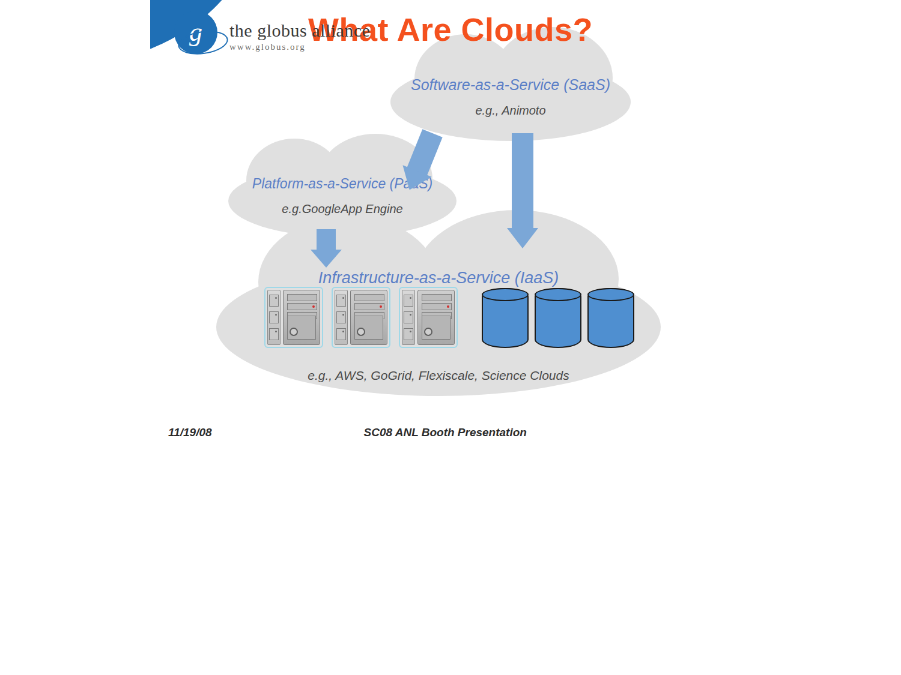g
the globus alliance
www.globus.org
What Are Clouds?
Software-as-a-Service (SaaS)
e.g., Animoto
Platform-as-a-Service (PaaS)
e.g.GoogleApp Engine
Infrastructure-as-a-Service (IaaS)
e.g., AWS, GoGrid, Flexiscale, Science Clouds
11/19/08
SC08 ANL Booth Presentation